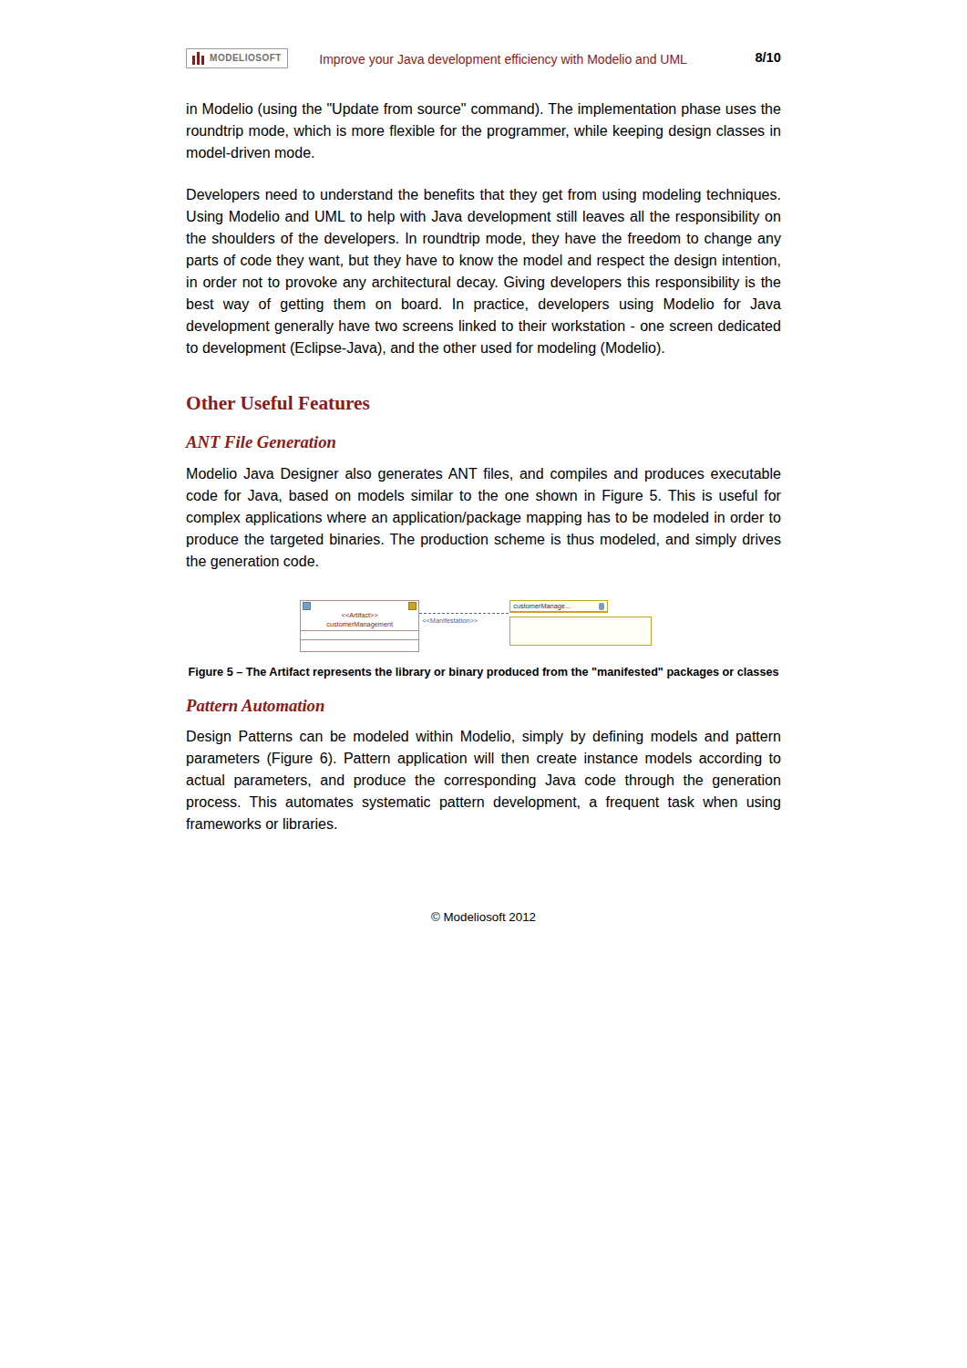MODELIOSOFT
Improve your Java development efficiency with Modelio and UML
8/10
in Modelio (using the "Update from source" command). The implementation phase uses the roundtrip mode, which is more flexible for the programmer, while keeping design classes in model-driven mode.
Developers need to understand the benefits that they get from using modeling techniques. Using Modelio and UML to help with Java development still leaves all the responsibility on the shoulders of the developers. In roundtrip mode, they have the freedom to change any parts of code they want, but they have to know the model and respect the design intention, in order not to provoke any architectural decay. Giving developers this responsibility is the best way of getting them on board. In practice, developers using Modelio for Java development generally have two screens linked to their workstation - one screen dedicated to development (Eclipse-Java), and the other used for modeling (Modelio).
Other Useful Features
ANT File Generation
Modelio Java Designer also generates ANT files, and compiles and produces executable code for Java, based on models similar to the one shown in Figure 5. This is useful for complex applications where an application/package mapping has to be modeled in order to produce the targeted binaries. The production scheme is thus modeled, and simply drives the generation code.
<<Artifact>>
customerManagement
<<Manifestation>>
customerManage...
Figure 5 – The Artifact represents the library or binary produced from the "manifested" packages or classes
Pattern Automation
Design Patterns can be modeled within Modelio, simply by defining models and pattern parameters (Figure 6). Pattern application will then create instance models according to actual parameters, and produce the corresponding Java code through the generation process. This automates systematic pattern development, a frequent task when using frameworks or libraries.
© Modeliosoft 2012